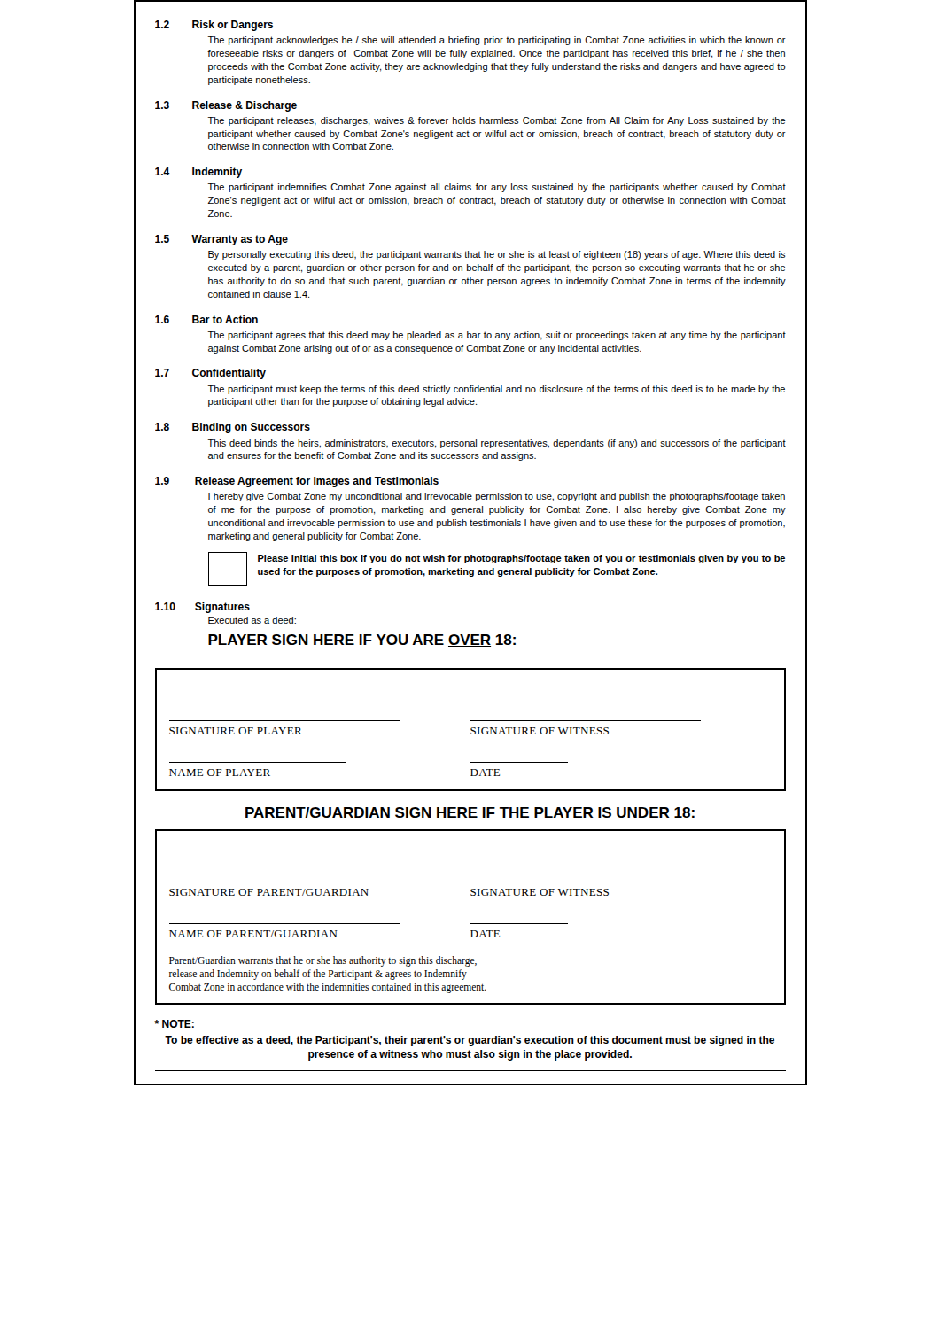1.2 Risk or Dangers
The participant acknowledges he / she will attended a briefing prior to participating in Combat Zone activities in which the known or foreseeable risks or dangers of Combat Zone will be fully explained. Once the participant has received this brief, if he / she then proceeds with the Combat Zone activity, they are acknowledging that they fully understand the risks and dangers and have agreed to participate nonetheless.
1.3 Release & Discharge
The participant releases, discharges, waives & forever holds harmless Combat Zone from All Claim for Any Loss sustained by the participant whether caused by Combat Zone's negligent act or wilful act or omission, breach of contract, breach of statutory duty or otherwise in connection with Combat Zone.
1.4 Indemnity
The participant indemnifies Combat Zone against all claims for any loss sustained by the participants whether caused by Combat Zone's negligent act or wilful act or omission, breach of contract, breach of statutory duty or otherwise in connection with Combat Zone.
1.5 Warranty as to Age
By personally executing this deed, the participant warrants that he or she is at least of eighteen (18) years of age. Where this deed is executed by a parent, guardian or other person for and on behalf of the participant, the person so executing warrants that he or she has authority to do so and that such parent, guardian or other person agrees to indemnify Combat Zone in terms of the indemnity contained in clause 1.4.
1.6 Bar to Action
The participant agrees that this deed may be pleaded as a bar to any action, suit or proceedings taken at any time by the participant against Combat Zone arising out of or as a consequence of Combat Zone or any incidental activities.
1.7 Confidentiality
The participant must keep the terms of this deed strictly confidential and no disclosure of the terms of this deed is to be made by the participant other than for the purpose of obtaining legal advice.
1.8 Binding on Successors
This deed binds the heirs, administrators, executors, personal representatives, dependants (if any) and successors of the participant and ensures for the benefit of Combat Zone and its successors and assigns.
1.9 Release Agreement for Images and Testimonials
I hereby give Combat Zone my unconditional and irrevocable permission to use, copyright and publish the photographs/footage taken of me for the purpose of promotion, marketing and general publicity for Combat Zone. I also hereby give Combat Zone my unconditional and irrevocable permission to use and publish testimonials I have given and to use these for the purposes of promotion, marketing and general publicity for Combat Zone.
Please initial this box if you do not wish for photographs/footage taken of you or testimonials given by you to be used for the purposes of promotion, marketing and general publicity for Combat Zone.
1.10 Signatures
Executed as a deed:
PLAYER SIGN HERE IF YOU ARE OVER 18:
| SIGNATURE OF PLAYER | SIGNATURE OF WITNESS |
| NAME OF PLAYER | DATE |
PARENT/GUARDIAN SIGN HERE IF THE PLAYER IS UNDER 18:
| SIGNATURE OF PARENT/GUARDIAN | SIGNATURE OF WITNESS |
| NAME OF PARENT/GUARDIAN | DATE |
Parent/Guardian warrants that he or she has authority to sign this discharge,
release and Indemnity on behalf of the Participant & agrees to Indemnify
Combat Zone in accordance with the indemnities contained in this agreement.
* NOTE:
To be effective as a deed, the Participant's, their parent's or guardian's execution of this document must be signed in the presence of a witness who must also sign in the place provided.